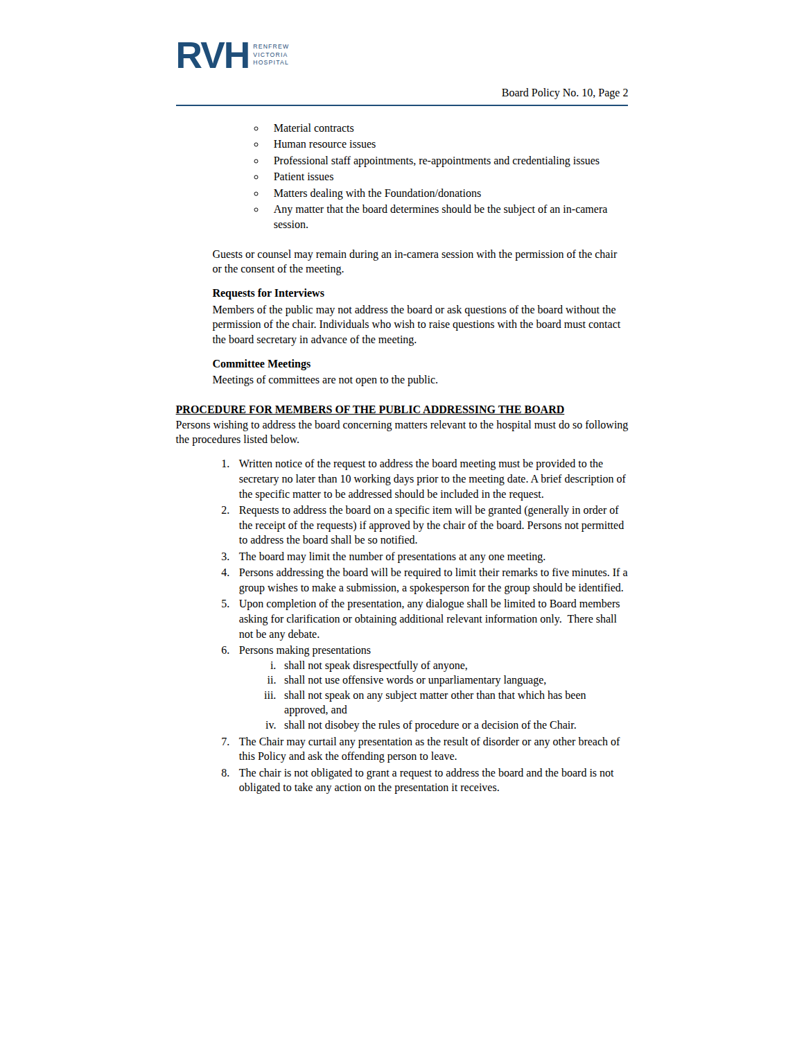RVH Renfrew
Victoria
Hospital
Board Policy No. 10, Page 2
Material contracts
Human resource issues
Professional staff appointments, re-appointments and credentialing issues
Patient issues
Matters dealing with the Foundation/donations
Any matter that the board determines should be the subject of an in-camera session.
Guests or counsel may remain during an in-camera session with the permission of the chair or the consent of the meeting.
Requests for Interviews
Members of the public may not address the board or ask questions of the board without the permission of the chair. Individuals who wish to raise questions with the board must contact the board secretary in advance of the meeting.
Committee Meetings
Meetings of committees are not open to the public.
PROCEDURE FOR MEMBERS OF THE PUBLIC ADDRESSING THE BOARD
Persons wishing to address the board concerning matters relevant to the hospital must do so following the procedures listed below.
Written notice of the request to address the board meeting must be provided to the secretary no later than 10 working days prior to the meeting date. A brief description of the specific matter to be addressed should be included in the request.
Requests to address the board on a specific item will be granted (generally in order of the receipt of the requests) if approved by the chair of the board. Persons not permitted to address the board shall be so notified.
The board may limit the number of presentations at any one meeting.
Persons addressing the board will be required to limit their remarks to five minutes. If a group wishes to make a submission, a spokesperson for the group should be identified.
Upon completion of the presentation, any dialogue shall be limited to Board members asking for clarification or obtaining additional relevant information only. There shall not be any debate.
Persons making presentations
shall not speak disrespectfully of anyone,
shall not use offensive words or unparliamentary language,
shall not speak on any subject matter other than that which has been approved, and
shall not disobey the rules of procedure or a decision of the Chair.
The Chair may curtail any presentation as the result of disorder or any other breach of this Policy and ask the offending person to leave.
The chair is not obligated to grant a request to address the board and the board is not obligated to take any action on the presentation it receives.